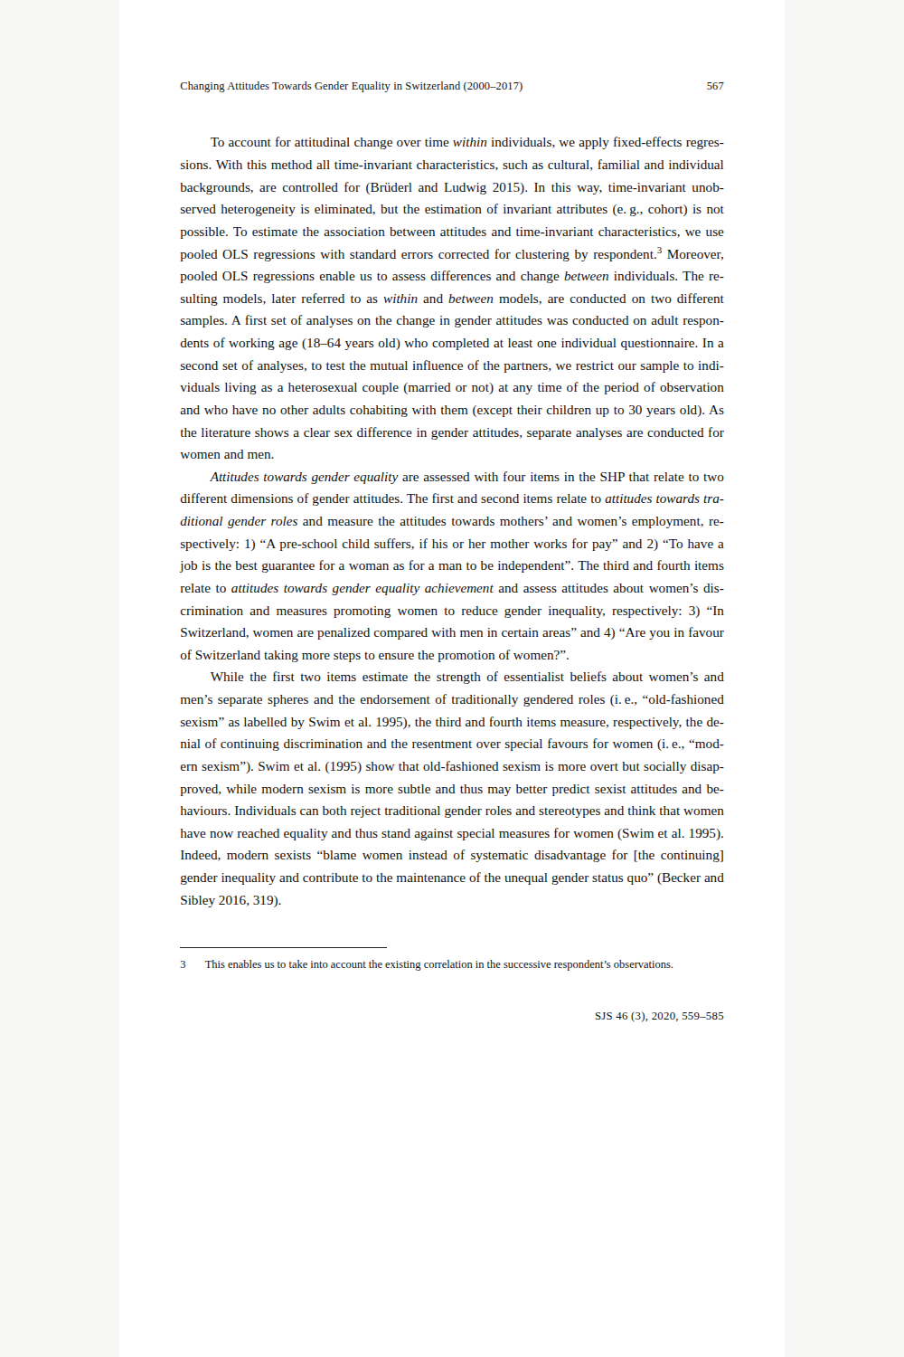Changing Attitudes Towards Gender Equality in Switzerland (2000–2017)
567
To account for attitudinal change over time within individuals, we apply fixed-effects regressions. With this method all time-invariant characteristics, such as cultural, familial and individual backgrounds, are controlled for (Brüderl and Ludwig 2015). In this way, time-invariant unobserved heterogeneity is eliminated, but the estimation of invariant attributes (e. g., cohort) is not possible. To estimate the association between attitudes and time-invariant characteristics, we use pooled OLS regressions with standard errors corrected for clustering by respondent.3 Moreover, pooled OLS regressions enable us to assess differences and change between individuals. The resulting models, later referred to as within and between models, are conducted on two different samples. A first set of analyses on the change in gender attitudes was conducted on adult respondents of working age (18–64 years old) who completed at least one individual questionnaire. In a second set of analyses, to test the mutual influence of the partners, we restrict our sample to individuals living as a heterosexual couple (married or not) at any time of the period of observation and who have no other adults cohabiting with them (except their children up to 30 years old). As the literature shows a clear sex difference in gender attitudes, separate analyses are conducted for women and men.
Attitudes towards gender equality are assessed with four items in the SHP that relate to two different dimensions of gender attitudes. The first and second items relate to attitudes towards traditional gender roles and measure the attitudes towards mothers’ and women’s employment, respectively: 1) “A pre-school child suffers, if his or her mother works for pay” and 2) “To have a job is the best guarantee for a woman as for a man to be independent”. The third and fourth items relate to attitudes towards gender equality achievement and assess attitudes about women’s discrimination and measures promoting women to reduce gender inequality, respectively: 3) “In Switzerland, women are penalized compared with men in certain areas” and 4) “Are you in favour of Switzerland taking more steps to ensure the promotion of women?”.
While the first two items estimate the strength of essentialist beliefs about women’s and men’s separate spheres and the endorsement of traditionally gendered roles (i. e., “old-fashioned sexism” as labelled by Swim et al. 1995), the third and fourth items measure, respectively, the denial of continuing discrimination and the resentment over special favours for women (i. e., “modern sexism”). Swim et al. (1995) show that old-fashioned sexism is more overt but socially disapproved, while modern sexism is more subtle and thus may better predict sexist attitudes and behaviours. Individuals can both reject traditional gender roles and stereotypes and think that women have now reached equality and thus stand against special measures for women (Swim et al. 1995). Indeed, modern sexists “blame women instead of systematic disadvantage for [the continuing] gender inequality and contribute to the maintenance of the unequal gender status quo” (Becker and Sibley 2016, 319).
3
This enables us to take into account the existing correlation in the successive respondent’s observations.
SJS 46 (3), 2020, 559–585